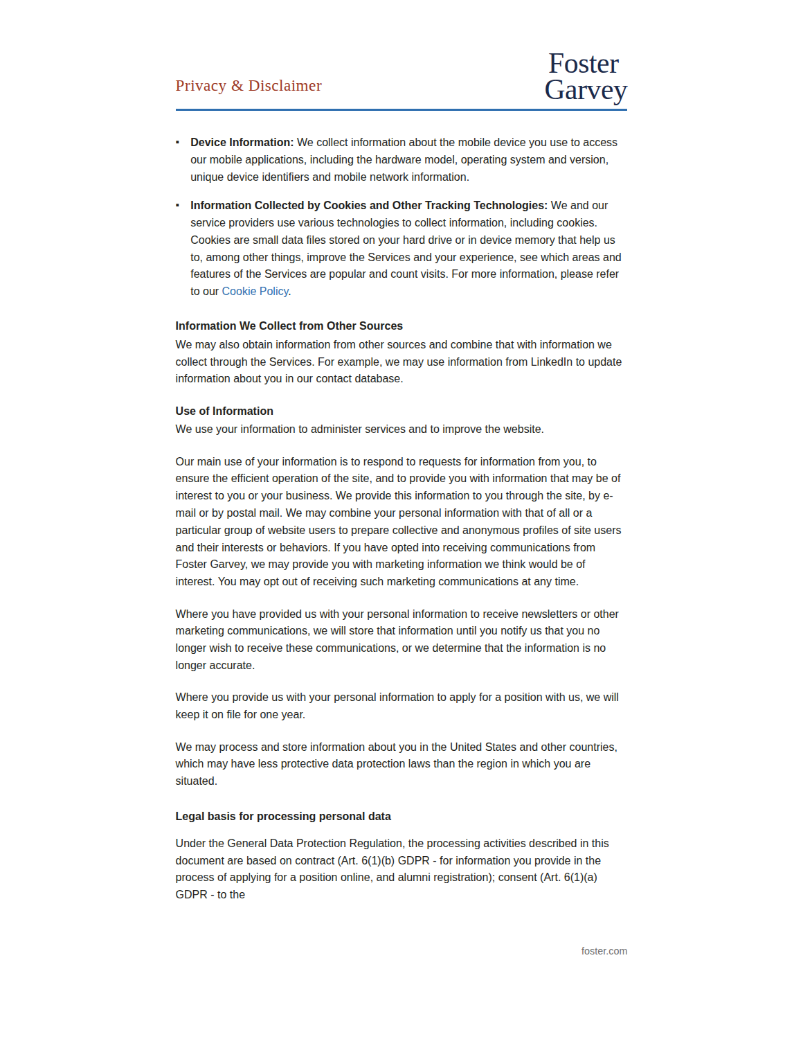Privacy & Disclaimer
Foster Garvey
Device Information: We collect information about the mobile device you use to access our mobile applications, including the hardware model, operating system and version, unique device identifiers and mobile network information.
Information Collected by Cookies and Other Tracking Technologies: We and our service providers use various technologies to collect information, including cookies. Cookies are small data files stored on your hard drive or in device memory that help us to, among other things, improve the Services and your experience, see which areas and features of the Services are popular and count visits. For more information, please refer to our Cookie Policy.
Information We Collect from Other Sources
We may also obtain information from other sources and combine that with information we collect through the Services. For example, we may use information from LinkedIn to update information about you in our contact database.
Use of Information
We use your information to administer services and to improve the website.
Our main use of your information is to respond to requests for information from you, to ensure the efficient operation of the site, and to provide you with information that may be of interest to you or your business. We provide this information to you through the site, by e-mail or by postal mail. We may combine your personal information with that of all or a particular group of website users to prepare collective and anonymous profiles of site users and their interests or behaviors. If you have opted into receiving communications from Foster Garvey, we may provide you with marketing information we think would be of interest. You may opt out of receiving such marketing communications at any time.
Where you have provided us with your personal information to receive newsletters or other marketing communications, we will store that information until you notify us that you no longer wish to receive these communications, or we determine that the information is no longer accurate.
Where you provide us with your personal information to apply for a position with us, we will keep it on file for one year.
We may process and store information about you in the United States and other countries, which may have less protective data protection laws than the region in which you are situated.
Legal basis for processing personal data
Under the General Data Protection Regulation, the processing activities described in this document are based on contract (Art. 6(1)(b) GDPR - for information you provide in the process of applying for a position online, and alumni registration); consent (Art. 6(1)(a) GDPR - to the
foster.com